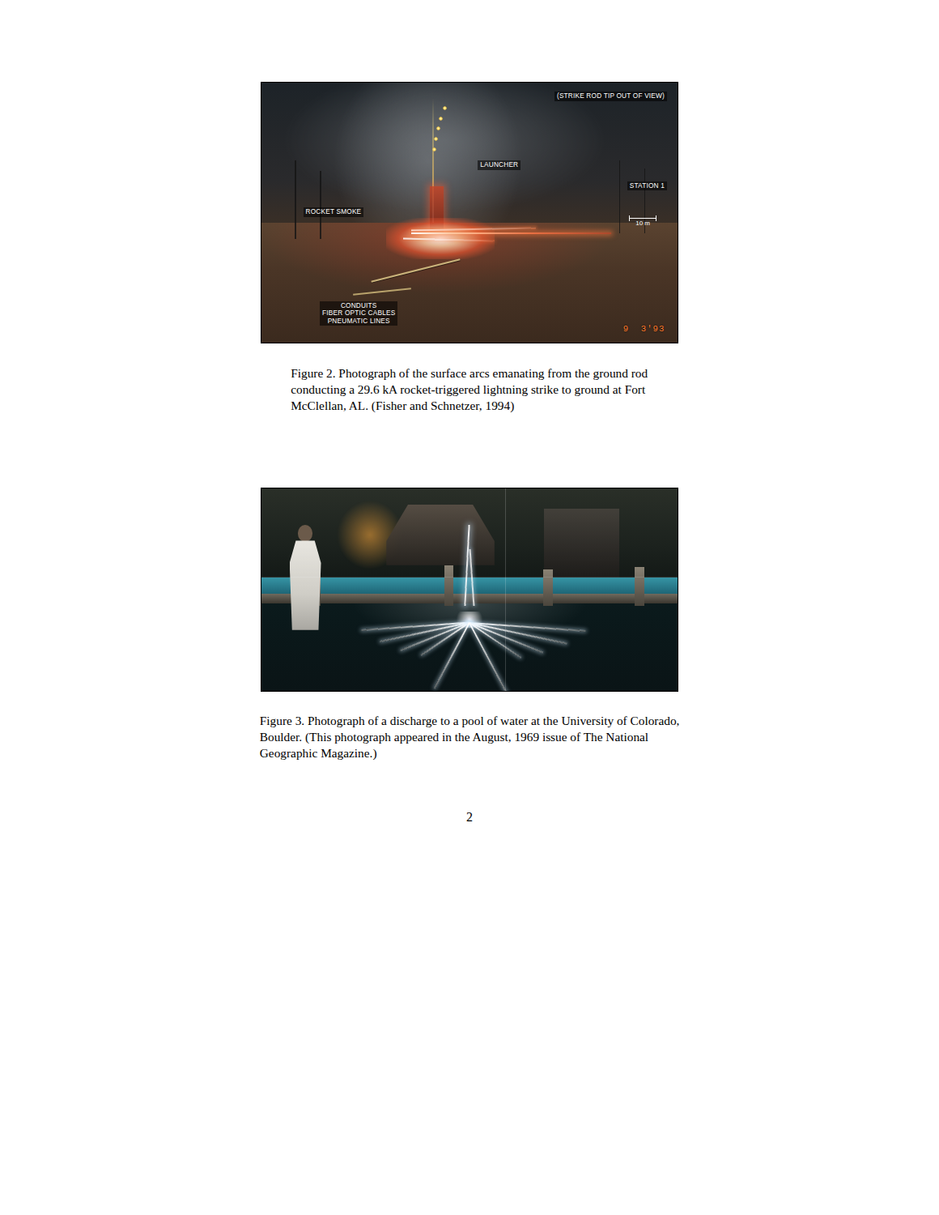(STRIKE ROD TIP OUT OF VIEW)
LAUNCHER
STATION 1
ROCKET SMOKE
CONDUITS
FIBER OPTIC CABLES
PNEUMATIC LINES
10 m
9 3'93
Figure 2. Photograph of the surface arcs emanating from the ground rod conducting a 29.6 kA rocket-triggered lightning strike to ground at Fort McClellan, AL. (Fisher and Schnetzer, 1994)
Figure 3. Photograph of a discharge to a pool of water at the University of Colorado, Boulder. (This photograph appeared in the August, 1969 issue of The National Geographic Magazine.)
2